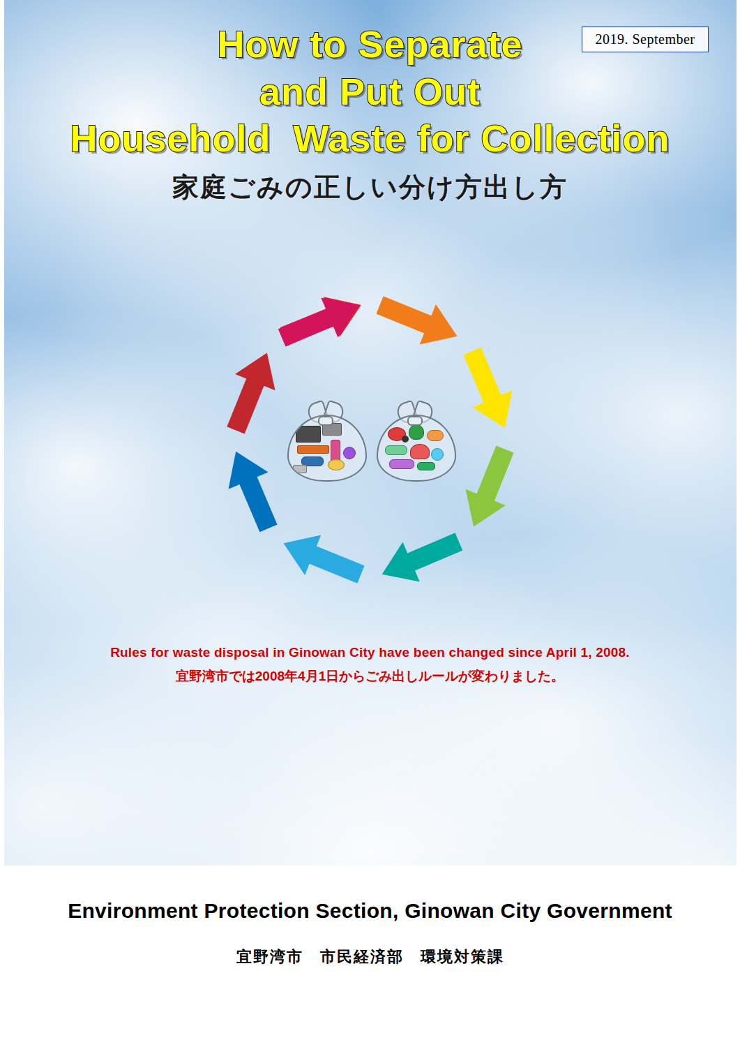2019. September
How to Separate and Put Out Household Waste for Collection
家庭ごみの正しい分け方出し方
Rules for waste disposal in Ginowan City have been changed since April 1, 2008.
宜野湾市では2008年4月1日からごみ出しルールが変わりました。
Environment Protection Section, Ginowan City Government
宜野湾市　市民経済部　環境対策課